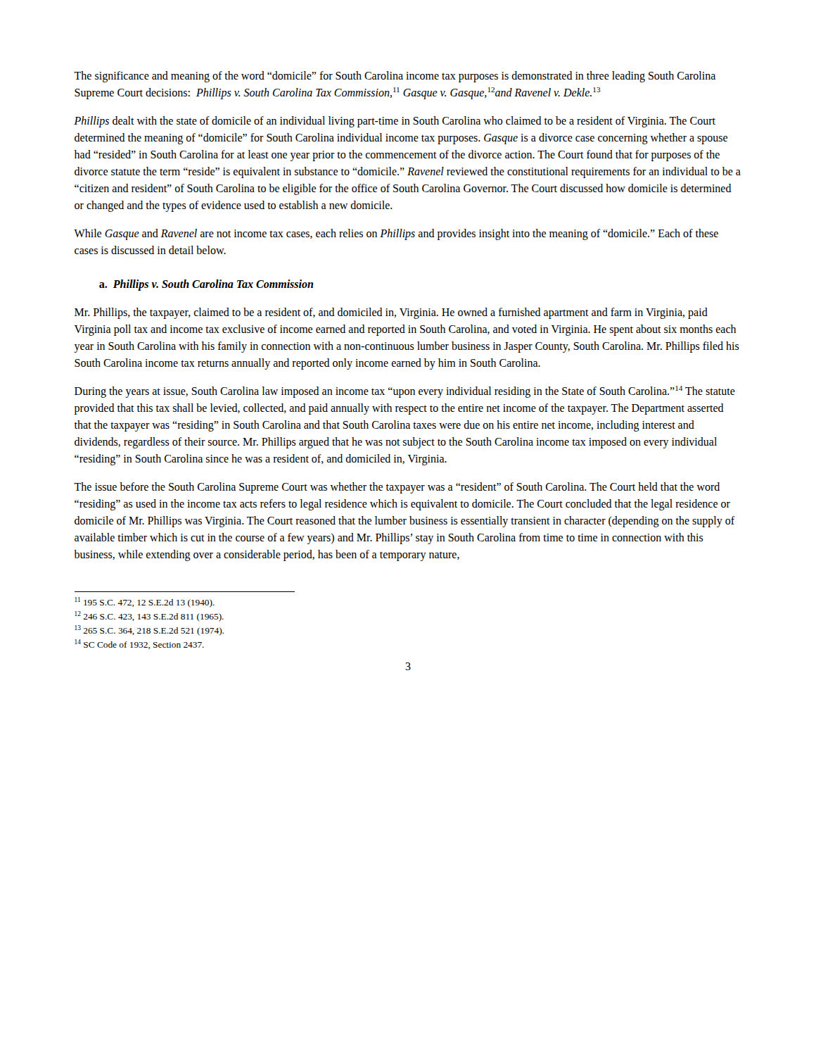The significance and meaning of the word “domicile” for South Carolina income tax purposes is demonstrated in three leading South Carolina Supreme Court decisions: Phillips v. South Carolina Tax Commission,11 Gasque v. Gasque,12and Ravenel v. Dekle.13
Phillips dealt with the state of domicile of an individual living part-time in South Carolina who claimed to be a resident of Virginia. The Court determined the meaning of “domicile” for South Carolina individual income tax purposes. Gasque is a divorce case concerning whether a spouse had “resided” in South Carolina for at least one year prior to the commencement of the divorce action. The Court found that for purposes of the divorce statute the term “reside” is equivalent in substance to “domicile.” Ravenel reviewed the constitutional requirements for an individual to be a “citizen and resident” of South Carolina to be eligible for the office of South Carolina Governor. The Court discussed how domicile is determined or changed and the types of evidence used to establish a new domicile.
While Gasque and Ravenel are not income tax cases, each relies on Phillips and provides insight into the meaning of “domicile.” Each of these cases is discussed in detail below.
a. Phillips v. South Carolina Tax Commission
Mr. Phillips, the taxpayer, claimed to be a resident of, and domiciled in, Virginia. He owned a furnished apartment and farm in Virginia, paid Virginia poll tax and income tax exclusive of income earned and reported in South Carolina, and voted in Virginia. He spent about six months each year in South Carolina with his family in connection with a non-continuous lumber business in Jasper County, South Carolina. Mr. Phillips filed his South Carolina income tax returns annually and reported only income earned by him in South Carolina.
During the years at issue, South Carolina law imposed an income tax “upon every individual residing in the State of South Carolina.”14 The statute provided that this tax shall be levied, collected, and paid annually with respect to the entire net income of the taxpayer. The Department asserted that the taxpayer was “residing” in South Carolina and that South Carolina taxes were due on his entire net income, including interest and dividends, regardless of their source. Mr. Phillips argued that he was not subject to the South Carolina income tax imposed on every individual “residing” in South Carolina since he was a resident of, and domiciled in, Virginia.
The issue before the South Carolina Supreme Court was whether the taxpayer was a “resident” of South Carolina. The Court held that the word “residing” as used in the income tax acts refers to legal residence which is equivalent to domicile. The Court concluded that the legal residence or domicile of Mr. Phillips was Virginia. The Court reasoned that the lumber business is essentially transient in character (depending on the supply of available timber which is cut in the course of a few years) and Mr. Phillips’ stay in South Carolina from time to time in connection with this business, while extending over a considerable period, has been of a temporary nature,
11 195 S.C. 472, 12 S.E.2d 13 (1940).
12 246 S.C. 423, 143 S.E.2d 811 (1965).
13 265 S.C. 364, 218 S.E.2d 521 (1974).
14 SC Code of 1932, Section 2437.
3